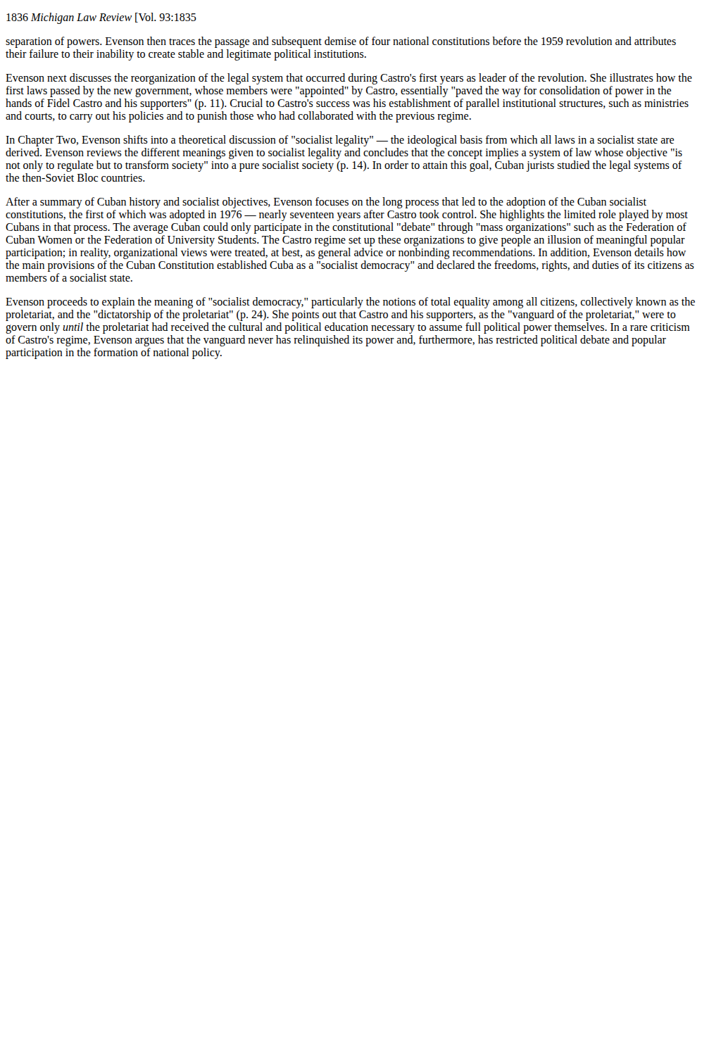1836 Michigan Law Review [Vol. 93:1835
separation of powers. Evenson then traces the passage and subsequent demise of four national constitutions before the 1959 revolution and attributes their failure to their inability to create stable and legitimate political institutions.
Evenson next discusses the reorganization of the legal system that occurred during Castro's first years as leader of the revolution. She illustrates how the first laws passed by the new government, whose members were "appointed" by Castro, essentially "paved the way for consolidation of power in the hands of Fidel Castro and his supporters" (p. 11). Crucial to Castro's success was his establishment of parallel institutional structures, such as ministries and courts, to carry out his policies and to punish those who had collaborated with the previous regime.
In Chapter Two, Evenson shifts into a theoretical discussion of "socialist legality" — the ideological basis from which all laws in a socialist state are derived. Evenson reviews the different meanings given to socialist legality and concludes that the concept implies a system of law whose objective "is not only to regulate but to transform society" into a pure socialist society (p. 14). In order to attain this goal, Cuban jurists studied the legal systems of the then-Soviet Bloc countries.
After a summary of Cuban history and socialist objectives, Evenson focuses on the long process that led to the adoption of the Cuban socialist constitutions, the first of which was adopted in 1976 — nearly seventeen years after Castro took control. She highlights the limited role played by most Cubans in that process. The average Cuban could only participate in the constitutional "debate" through "mass organizations" such as the Federation of Cuban Women or the Federation of University Students. The Castro regime set up these organizations to give people an illusion of meaningful popular participation; in reality, organizational views were treated, at best, as general advice or nonbinding recommendations. In addition, Evenson details how the main provisions of the Cuban Constitution established Cuba as a "socialist democracy" and declared the freedoms, rights, and duties of its citizens as members of a socialist state.
Evenson proceeds to explain the meaning of "socialist democracy," particularly the notions of total equality among all citizens, collectively known as the proletariat, and the "dictatorship of the proletariat" (p. 24). She points out that Castro and his supporters, as the "vanguard of the proletariat," were to govern only until the proletariat had received the cultural and political education necessary to assume full political power themselves. In a rare criticism of Castro's regime, Evenson argues that the vanguard never has relinquished its power and, furthermore, has restricted political debate and popular participation in the formation of national policy.